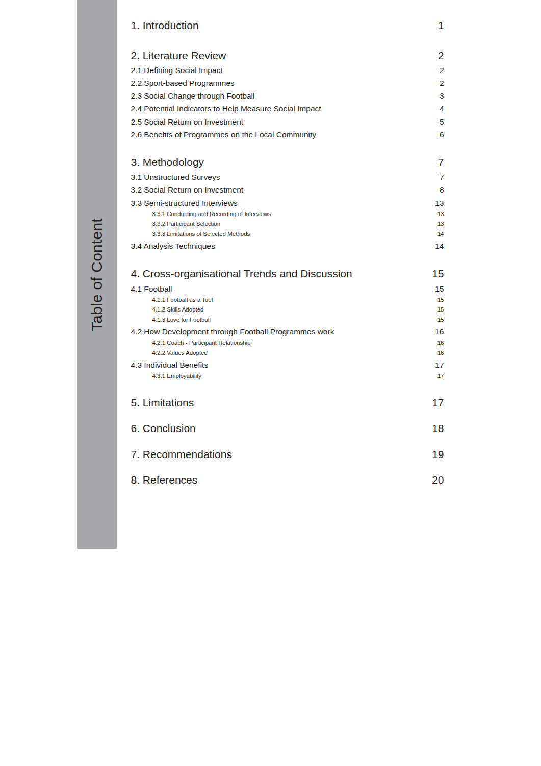Table of Content
| 1. Introduction | 1 |
| 2. Literature Review | 2 |
| 2.1 Defining Social Impact | 2 |
| 2.2 Sport-based Programmes | 2 |
| 2.3 Social Change through Football | 3 |
| 2.4 Potential Indicators to Help Measure Social Impact | 4 |
| 2.5 Social Return on Investment | 5 |
| 2.6 Benefits of Programmes on the Local Community | 6 |
| 3. Methodology | 7 |
| 3.1 Unstructured Surveys | 7 |
| 3.2 Social Return on Investment | 8 |
| 3.3 Semi-structured Interviews | 13 |
| 3.3.1 Conducting and Recording of Interviews | 13 |
| 3.3.2 Participant Selection | 13 |
| 3.3.3 Limitations of Selected Methods | 14 |
| 3.4 Analysis Techniques | 14 |
| 4. Cross-organisational Trends and Discussion | 15 |
| 4.1 Football | 15 |
| 4.1.1 Football as a Tool | 15 |
| 4.1.2 Skills Adopted | 15 |
| 4.1.3 Love for Football | 15 |
| 4.2 How Development through Football Programmes work | 16 |
| 4.2.1 Coach - Participant Relationship | 16 |
| 4.2.2 Values Adopted | 16 |
| 4.3 Individual Benefits | 17 |
| 4.3.1 Employability | 17 |
| 5. Limitations | 17 |
| 6. Conclusion | 18 |
| 7. Recommendations | 19 |
| 8. References | 20 |